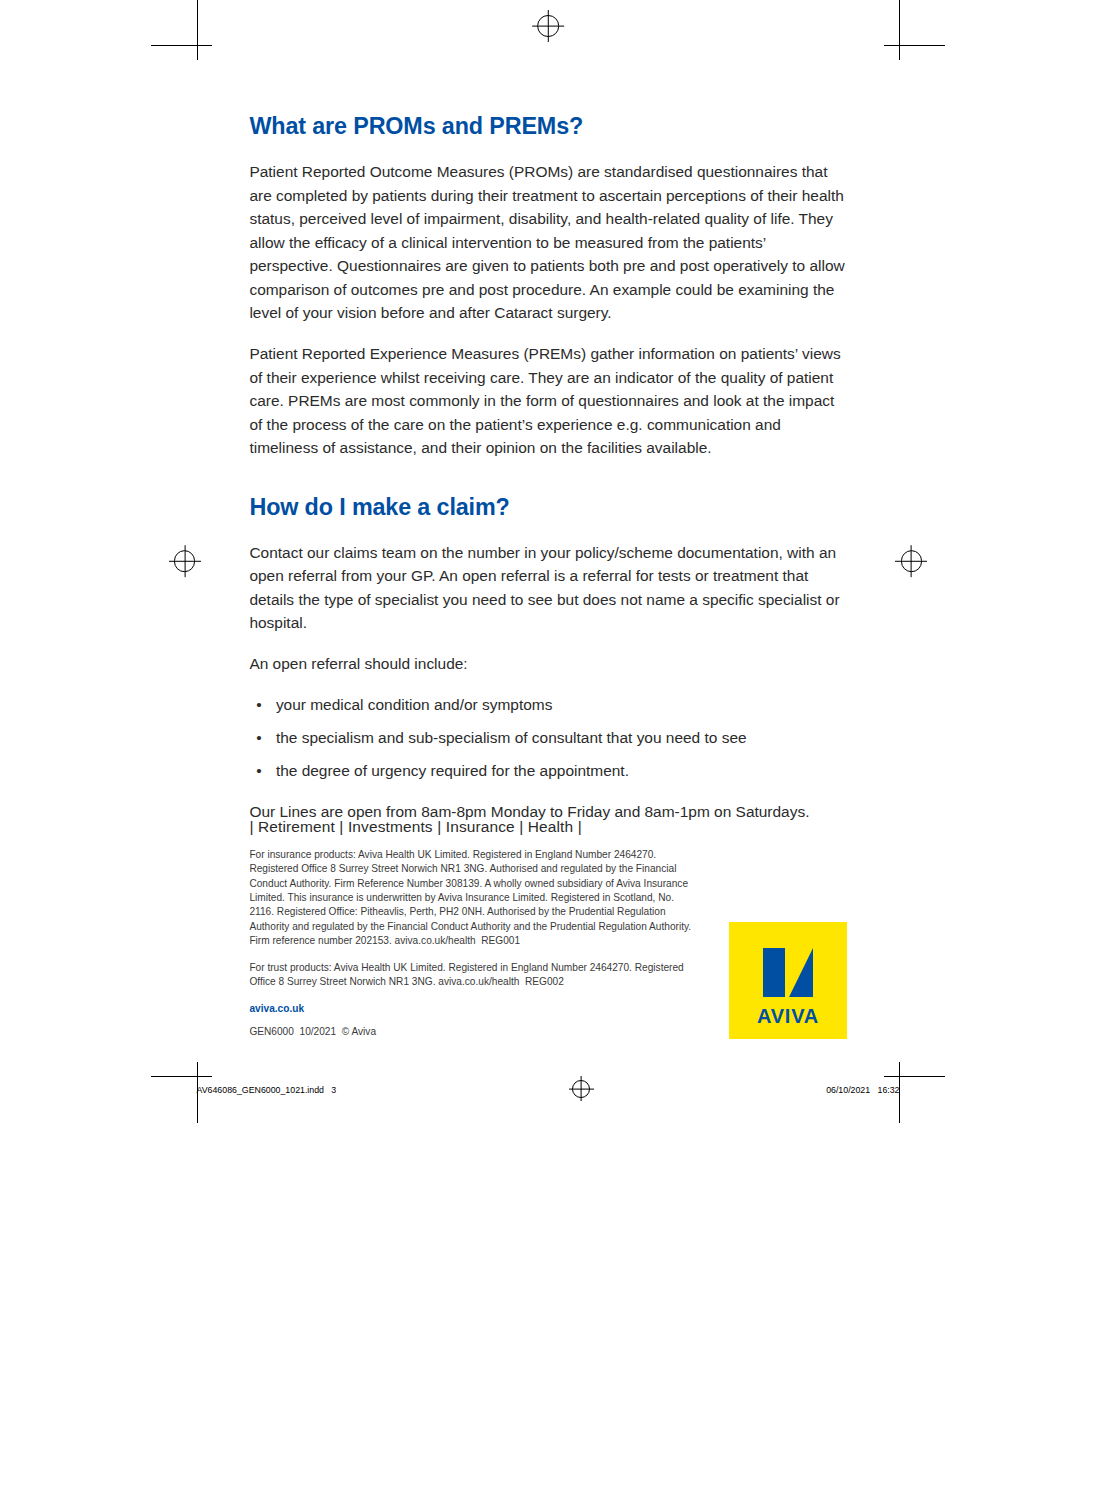What are PROMs and PREMs?
Patient Reported Outcome Measures (PROMs) are standardised questionnaires that are completed by patients during their treatment to ascertain perceptions of their health status, perceived level of impairment, disability, and health-related quality of life. They allow the efficacy of a clinical intervention to be measured from the patients’ perspective. Questionnaires are given to patients both pre and post operatively to allow comparison of outcomes pre and post procedure. An example could be examining the level of your vision before and after Cataract surgery.
Patient Reported Experience Measures (PREMs) gather information on patients’ views of their experience whilst receiving care. They are an indicator of the quality of patient care. PREMs are most commonly in the form of questionnaires and look at the impact of the process of the care on the patient’s experience e.g. communication and timeliness of assistance, and their opinion on the facilities available.
How do I make a claim?
Contact our claims team on the number in your policy/scheme documentation, with an open referral from your GP. An open referral is a referral for tests or treatment that details the type of specialist you need to see but does not name a specific specialist or hospital.
An open referral should include:
your medical condition and/or symptoms
the specialism and sub-specialism of consultant that you need to see
the degree of urgency required for the appointment.
Our Lines are open from 8am-8pm Monday to Friday and 8am-1pm on Saturdays.
| Retirement | Investments | Insurance | Health |
For insurance products: Aviva Health UK Limited. Registered in England Number 2464270. Registered Office 8 Surrey Street Norwich NR1 3NG. Authorised and regulated by the Financial Conduct Authority. Firm Reference Number 308139. A wholly owned subsidiary of Aviva Insurance Limited. This insurance is underwritten by Aviva Insurance Limited. Registered in Scotland, No. 2116. Registered Office: Pitheavlis, Perth, PH2 0NH. Authorised by the Prudential Regulation Authority and regulated by the Financial Conduct Authority and the Prudential Regulation Authority. Firm reference number 202153. aviva.co.uk/health REG001
For trust products: Aviva Health UK Limited. Registered in England Number 2464270. Registered Office 8 Surrey Street Norwich NR1 3NG. aviva.co.uk/health REG002
aviva.co.uk
GEN6000 10/2021 © Aviva
AVIVA
AV646086_GEN6000_1021.indd 3 06/10/2021 16:32